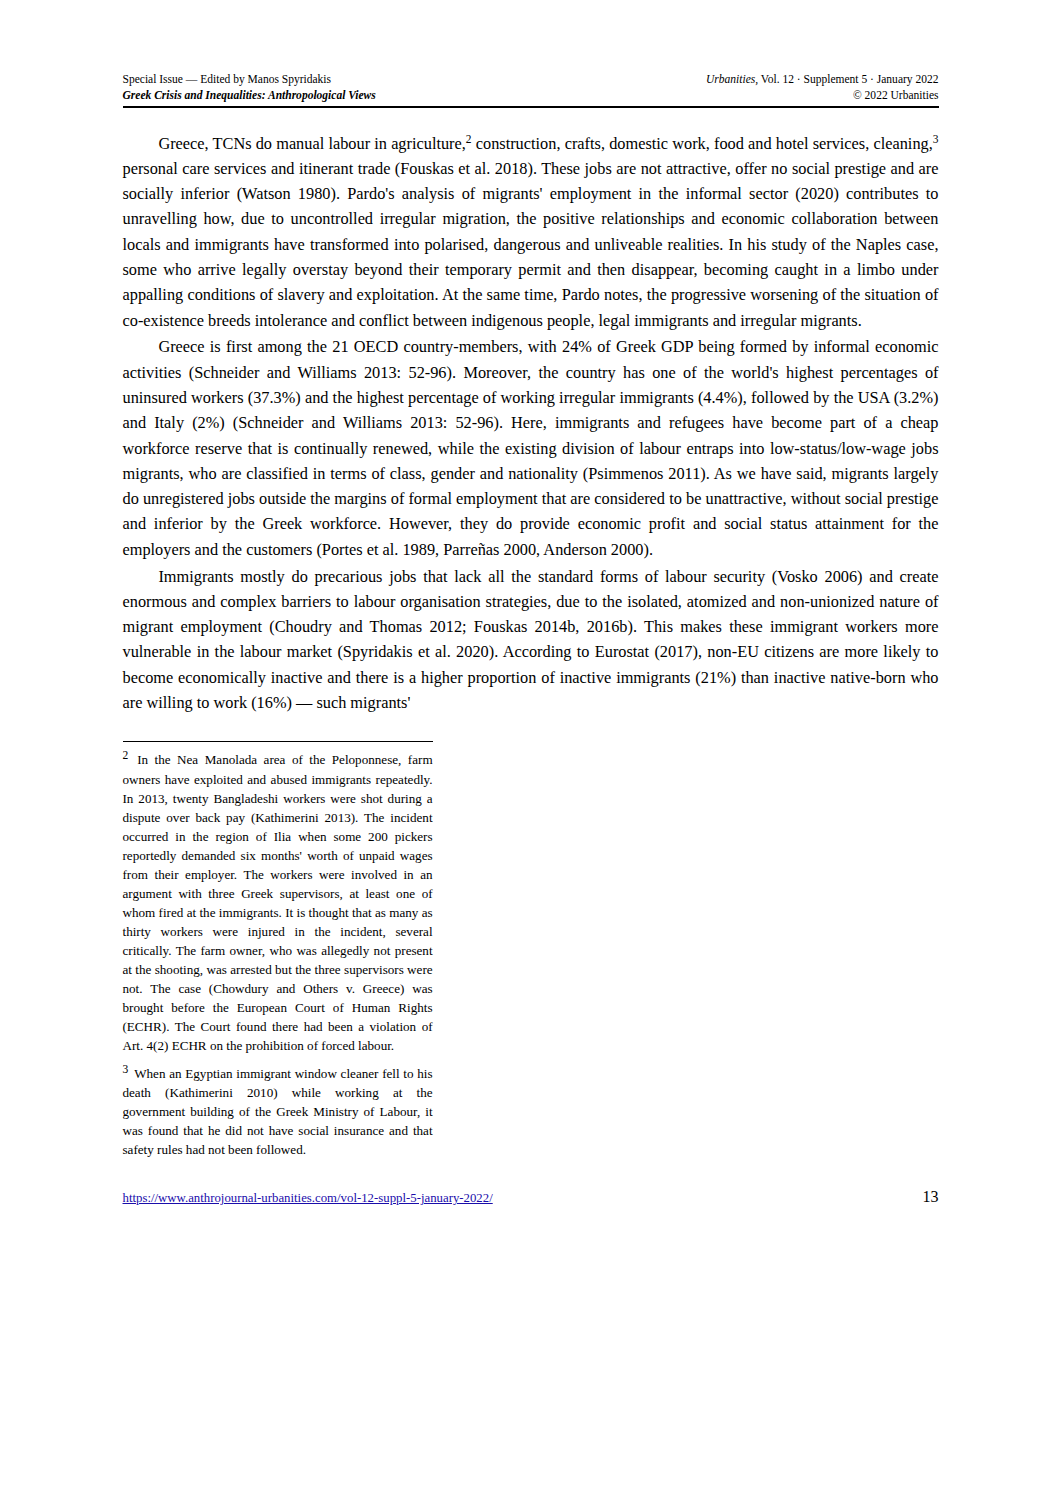Special Issue — Edited by Manos Spyridakis
Urbanities, Vol. 12 · Supplement 5 · January 2022
Greek Crisis and Inequalities: Anthropological Views
© 2022 Urbanities
Greece, TCNs do manual labour in agriculture,2 construction, crafts, domestic work, food and hotel services, cleaning,3 personal care services and itinerant trade (Fouskas et al. 2018). These jobs are not attractive, offer no social prestige and are socially inferior (Watson 1980). Pardo's analysis of migrants' employment in the informal sector (2020) contributes to unravelling how, due to uncontrolled irregular migration, the positive relationships and economic collaboration between locals and immigrants have transformed into polarised, dangerous and unliveable realities. In his study of the Naples case, some who arrive legally overstay beyond their temporary permit and then disappear, becoming caught in a limbo under appalling conditions of slavery and exploitation. At the same time, Pardo notes, the progressive worsening of the situation of co-existence breeds intolerance and conflict between indigenous people, legal immigrants and irregular migrants.
Greece is first among the 21 OECD country-members, with 24% of Greek GDP being formed by informal economic activities (Schneider and Williams 2013: 52-96). Moreover, the country has one of the world's highest percentages of uninsured workers (37.3%) and the highest percentage of working irregular immigrants (4.4%), followed by the USA (3.2%) and Italy (2%) (Schneider and Williams 2013: 52-96). Here, immigrants and refugees have become part of a cheap workforce reserve that is continually renewed, while the existing division of labour entraps into low-status/low-wage jobs migrants, who are classified in terms of class, gender and nationality (Psimmenos 2011). As we have said, migrants largely do unregistered jobs outside the margins of formal employment that are considered to be unattractive, without social prestige and inferior by the Greek workforce. However, they do provide economic profit and social status attainment for the employers and the customers (Portes et al. 1989, Parreñas 2000, Anderson 2000).
Immigrants mostly do precarious jobs that lack all the standard forms of labour security (Vosko 2006) and create enormous and complex barriers to labour organisation strategies, due to the isolated, atomized and non-unionized nature of migrant employment (Choudry and Thomas 2012; Fouskas 2014b, 2016b). This makes these immigrant workers more vulnerable in the labour market (Spyridakis et al. 2020). According to Eurostat (2017), non-EU citizens are more likely to become economically inactive and there is a higher proportion of inactive immigrants (21%) than inactive native-born who are willing to work (16%) — such migrants'
2 In the Nea Manolada area of the Peloponnese, farm owners have exploited and abused immigrants repeatedly. In 2013, twenty Bangladeshi workers were shot during a dispute over back pay (Kathimerini 2013). The incident occurred in the region of Ilia when some 200 pickers reportedly demanded six months' worth of unpaid wages from their employer. The workers were involved in an argument with three Greek supervisors, at least one of whom fired at the immigrants. It is thought that as many as thirty workers were injured in the incident, several critically. The farm owner, who was allegedly not present at the shooting, was arrested but the three supervisors were not. The case (Chowdury and Others v. Greece) was brought before the European Court of Human Rights (ECHR). The Court found there had been a violation of Art. 4(2) ECHR on the prohibition of forced labour.
3 When an Egyptian immigrant window cleaner fell to his death (Kathimerini 2010) while working at the government building of the Greek Ministry of Labour, it was found that he did not have social insurance and that safety rules had not been followed.
https://www.anthrojournal-urbanities.com/vol-12-suppl-5-january-2022/ 13